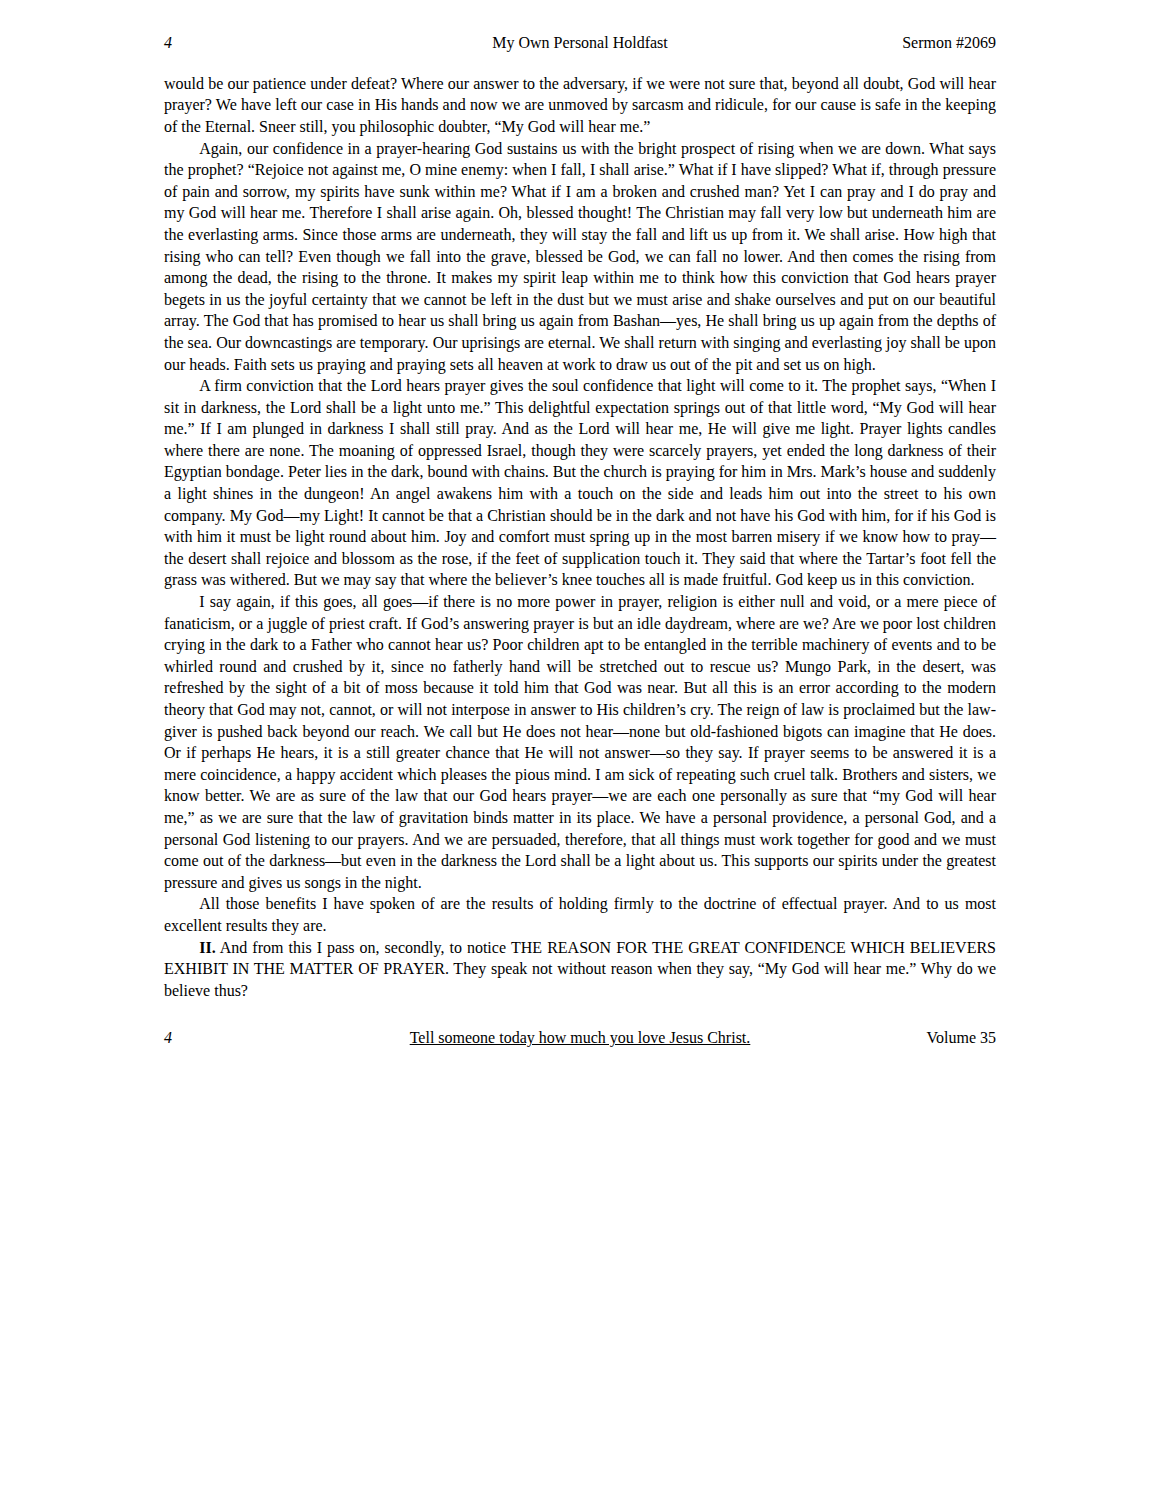4
My Own Personal Holdfast
Sermon #2069
would be our patience under defeat? Where our answer to the adversary, if we were not sure that, beyond all doubt, God will hear prayer? We have left our case in His hands and now we are unmoved by sarcasm and ridicule, for our cause is safe in the keeping of the Eternal. Sneer still, you philosophic doubter, “My God will hear me.”
Again, our confidence in a prayer-hearing God sustains us with the bright prospect of rising when we are down. What says the prophet? “Rejoice not against me, O mine enemy: when I fall, I shall arise.” What if I have slipped? What if, through pressure of pain and sorrow, my spirits have sunk within me? What if I am a broken and crushed man? Yet I can pray and I do pray and my God will hear me. Therefore I shall arise again. Oh, blessed thought! The Christian may fall very low but underneath him are the everlasting arms. Since those arms are underneath, they will stay the fall and lift us up from it. We shall arise. How high that rising who can tell? Even though we fall into the grave, blessed be God, we can fall no lower. And then comes the rising from among the dead, the rising to the throne. It makes my spirit leap within me to think how this conviction that God hears prayer begets in us the joyful certainty that we cannot be left in the dust but we must arise and shake ourselves and put on our beautiful array. The God that has promised to hear us shall bring us again from Bashan—yes, He shall bring us up again from the depths of the sea. Our downcastings are temporary. Our uprisings are eternal. We shall return with singing and everlasting joy shall be upon our heads. Faith sets us praying and praying sets all heaven at work to draw us out of the pit and set us on high.
A firm conviction that the Lord hears prayer gives the soul confidence that light will come to it. The prophet says, “When I sit in darkness, the Lord shall be a light unto me.” This delightful expectation springs out of that little word, “My God will hear me.” If I am plunged in darkness I shall still pray. And as the Lord will hear me, He will give me light. Prayer lights candles where there are none. The moaning of oppressed Israel, though they were scarcely prayers, yet ended the long darkness of their Egyptian bondage. Peter lies in the dark, bound with chains. But the church is praying for him in Mrs. Mark’s house and suddenly a light shines in the dungeon! An angel awakens him with a touch on the side and leads him out into the street to his own company. My God—my Light! It cannot be that a Christian should be in the dark and not have his God with him, for if his God is with him it must be light round about him. Joy and comfort must spring up in the most barren misery if we know how to pray—the desert shall rejoice and blossom as the rose, if the feet of supplication touch it. They said that where the Tartar’s foot fell the grass was withered. But we may say that where the believer’s knee touches all is made fruitful. God keep us in this conviction.
I say again, if this goes, all goes—if there is no more power in prayer, religion is either null and void, or a mere piece of fanaticism, or a juggle of priest craft. If God’s answering prayer is but an idle daydream, where are we? Are we poor lost children crying in the dark to a Father who cannot hear us? Poor children apt to be entangled in the terrible machinery of events and to be whirled round and crushed by it, since no fatherly hand will be stretched out to rescue us? Mungo Park, in the desert, was refreshed by the sight of a bit of moss because it told him that God was near. But all this is an error according to the modern theory that God may not, cannot, or will not interpose in answer to His children’s cry. The reign of law is proclaimed but the law-giver is pushed back beyond our reach. We call but He does not hear—none but old-fashioned bigots can imagine that He does. Or if perhaps He hears, it is a still greater chance that He will not answer—so they say. If prayer seems to be answered it is a mere coincidence, a happy accident which pleases the pious mind. I am sick of repeating such cruel talk. Brothers and sisters, we know better. We are as sure of the law that our God hears prayer—we are each one personally as sure that “my God will hear me,” as we are sure that the law of gravitation binds matter in its place. We have a personal providence, a personal God, and a personal God listening to our prayers. And we are persuaded, therefore, that all things must work together for good and we must come out of the darkness—but even in the darkness the Lord shall be a light about us. This supports our spirits under the greatest pressure and gives us songs in the night.
All those benefits I have spoken of are the results of holding firmly to the doctrine of effectual prayer. And to us most excellent results they are.
II. And from this I pass on, secondly, to notice THE REASON FOR THE GREAT CONFIDENCE WHICH BELIEVERS EXHIBIT IN THE MATTER OF PRAYER. They speak not without reason when they say, “My God will hear me.” Why do we believe thus?
4
Tell someone today how much you love Jesus Christ.
Volume 35